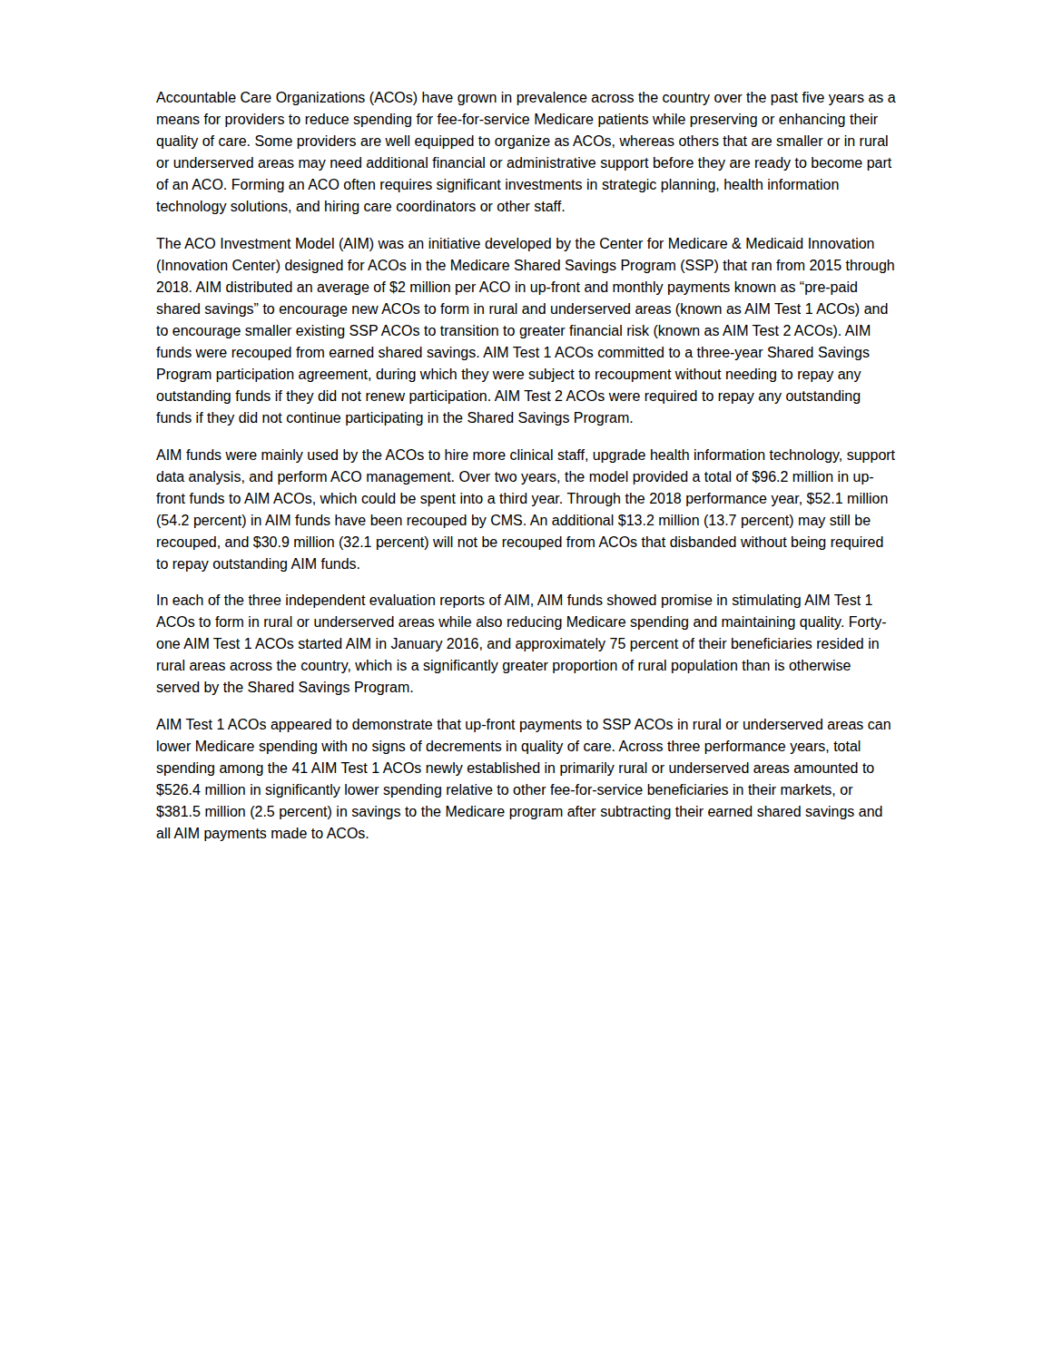Accountable Care Organizations (ACOs) have grown in prevalence across the country over the past five years as a means for providers to reduce spending for fee-for-service Medicare patients while preserving or enhancing their quality of care. Some providers are well equipped to organize as ACOs, whereas others that are smaller or in rural or underserved areas may need additional financial or administrative support before they are ready to become part of an ACO. Forming an ACO often requires significant investments in strategic planning, health information technology solutions, and hiring care coordinators or other staff.
The ACO Investment Model (AIM) was an initiative developed by the Center for Medicare & Medicaid Innovation (Innovation Center) designed for ACOs in the Medicare Shared Savings Program (SSP) that ran from 2015 through 2018. AIM distributed an average of $2 million per ACO in up-front and monthly payments known as “pre-paid shared savings” to encourage new ACOs to form in rural and underserved areas (known as AIM Test 1 ACOs) and to encourage smaller existing SSP ACOs to transition to greater financial risk (known as AIM Test 2 ACOs). AIM funds were recouped from earned shared savings. AIM Test 1 ACOs committed to a three-year Shared Savings Program participation agreement, during which they were subject to recoupment without needing to repay any outstanding funds if they did not renew participation. AIM Test 2 ACOs were required to repay any outstanding funds if they did not continue participating in the Shared Savings Program.
AIM funds were mainly used by the ACOs to hire more clinical staff, upgrade health information technology, support data analysis, and perform ACO management. Over two years, the model provided a total of $96.2 million in up-front funds to AIM ACOs, which could be spent into a third year. Through the 2018 performance year, $52.1 million (54.2 percent) in AIM funds have been recouped by CMS. An additional $13.2 million (13.7 percent) may still be recouped, and $30.9 million (32.1 percent) will not be recouped from ACOs that disbanded without being required to repay outstanding AIM funds.
In each of the three independent evaluation reports of AIM, AIM funds showed promise in stimulating AIM Test 1 ACOs to form in rural or underserved areas while also reducing Medicare spending and maintaining quality. Forty-one AIM Test 1 ACOs started AIM in January 2016, and approximately 75 percent of their beneficiaries resided in rural areas across the country, which is a significantly greater proportion of rural population than is otherwise served by the Shared Savings Program.
AIM Test 1 ACOs appeared to demonstrate that up-front payments to SSP ACOs in rural or underserved areas can lower Medicare spending with no signs of decrements in quality of care. Across three performance years, total spending among the 41 AIM Test 1 ACOs newly established in primarily rural or underserved areas amounted to $526.4 million in significantly lower spending relative to other fee-for-service beneficiaries in their markets, or $381.5 million (2.5 percent) in savings to the Medicare program after subtracting their earned shared savings and all AIM payments made to ACOs.